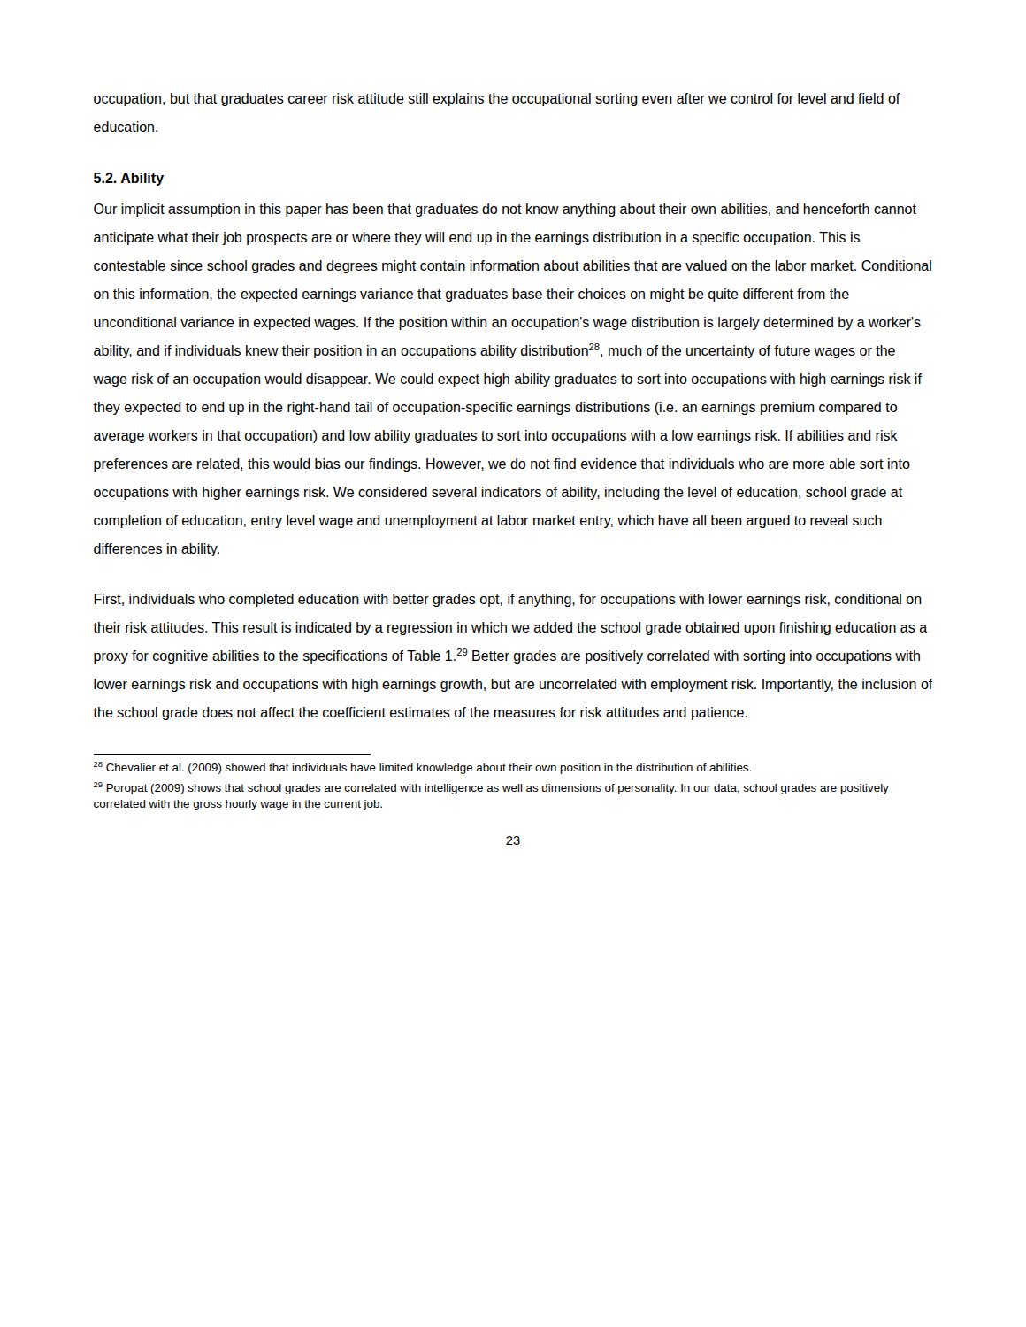occupation, but that graduates career risk attitude still explains the occupational sorting even after we control for level and field of education.
5.2. Ability
Our implicit assumption in this paper has been that graduates do not know anything about their own abilities, and henceforth cannot anticipate what their job prospects are or where they will end up in the earnings distribution in a specific occupation. This is contestable since school grades and degrees might contain information about abilities that are valued on the labor market. Conditional on this information, the expected earnings variance that graduates base their choices on might be quite different from the unconditional variance in expected wages. If the position within an occupation's wage distribution is largely determined by a worker's ability, and if individuals knew their position in an occupations ability distribution28, much of the uncertainty of future wages or the wage risk of an occupation would disappear. We could expect high ability graduates to sort into occupations with high earnings risk if they expected to end up in the right-hand tail of occupation-specific earnings distributions (i.e. an earnings premium compared to average workers in that occupation) and low ability graduates to sort into occupations with a low earnings risk. If abilities and risk preferences are related, this would bias our findings. However, we do not find evidence that individuals who are more able sort into occupations with higher earnings risk. We considered several indicators of ability, including the level of education, school grade at completion of education, entry level wage and unemployment at labor market entry, which have all been argued to reveal such differences in ability.
First, individuals who completed education with better grades opt, if anything, for occupations with lower earnings risk, conditional on their risk attitudes. This result is indicated by a regression in which we added the school grade obtained upon finishing education as a proxy for cognitive abilities to the specifications of Table 1.29 Better grades are positively correlated with sorting into occupations with lower earnings risk and occupations with high earnings growth, but are uncorrelated with employment risk. Importantly, the inclusion of the school grade does not affect the coefficient estimates of the measures for risk attitudes and patience.
28 Chevalier et al. (2009) showed that individuals have limited knowledge about their own position in the distribution of abilities.
29 Poropat (2009) shows that school grades are correlated with intelligence as well as dimensions of personality. In our data, school grades are positively correlated with the gross hourly wage in the current job.
23